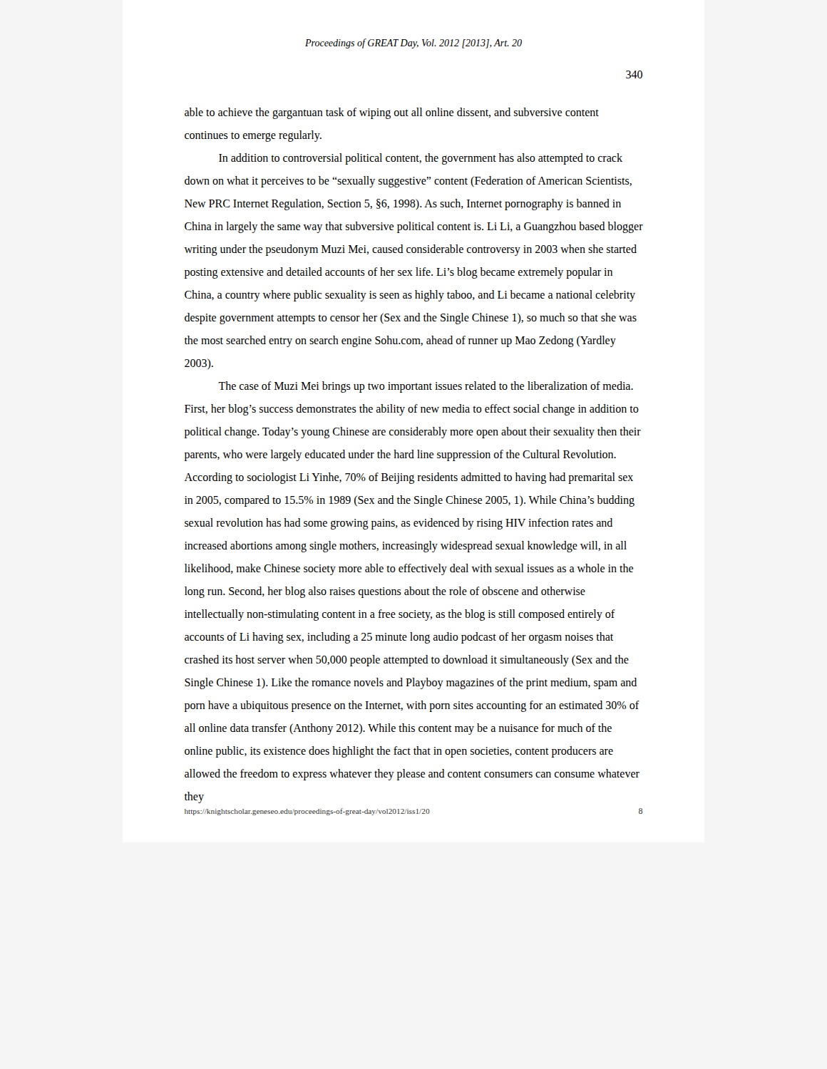Proceedings of GREAT Day, Vol. 2012 [2013], Art. 20
340
able to achieve the gargantuan task of wiping out all online dissent, and subversive content continues to emerge regularly.
In addition to controversial political content, the government has also attempted to crack down on what it perceives to be “sexually suggestive” content (Federation of American Scientists, New PRC Internet Regulation, Section 5, §6, 1998). As such, Internet pornography is banned in China in largely the same way that subversive political content is. Li Li, a Guangzhou based blogger writing under the pseudonym Muzi Mei, caused considerable controversy in 2003 when she started posting extensive and detailed accounts of her sex life. Li’s blog became extremely popular in China, a country where public sexuality is seen as highly taboo, and Li became a national celebrity despite government attempts to censor her (Sex and the Single Chinese 1), so much so that she was the most searched entry on search engine Sohu.com, ahead of runner up Mao Zedong (Yardley 2003).
The case of Muzi Mei brings up two important issues related to the liberalization of media. First, her blog’s success demonstrates the ability of new media to effect social change in addition to political change. Today’s young Chinese are considerably more open about their sexuality then their parents, who were largely educated under the hard line suppression of the Cultural Revolution. According to sociologist Li Yinhe, 70% of Beijing residents admitted to having had premarital sex in 2005, compared to 15.5% in 1989 (Sex and the Single Chinese 2005, 1). While China’s budding sexual revolution has had some growing pains, as evidenced by rising HIV infection rates and increased abortions among single mothers, increasingly widespread sexual knowledge will, in all likelihood, make Chinese society more able to effectively deal with sexual issues as a whole in the long run. Second, her blog also raises questions about the role of obscene and otherwise intellectually non-stimulating content in a free society, as the blog is still composed entirely of accounts of Li having sex, including a 25 minute long audio podcast of her orgasm noises that crashed its host server when 50,000 people attempted to download it simultaneously (Sex and the Single Chinese 1). Like the romance novels and Playboy magazines of the print medium, spam and porn have a ubiquitous presence on the Internet, with porn sites accounting for an estimated 30% of all online data transfer (Anthony 2012). While this content may be a nuisance for much of the online public, its existence does highlight the fact that in open societies, content producers are allowed the freedom to express whatever they please and content consumers can consume whatever they
https://knightscholar.geneseo.edu/proceedings-of-great-day/vol2012/iss1/20 8